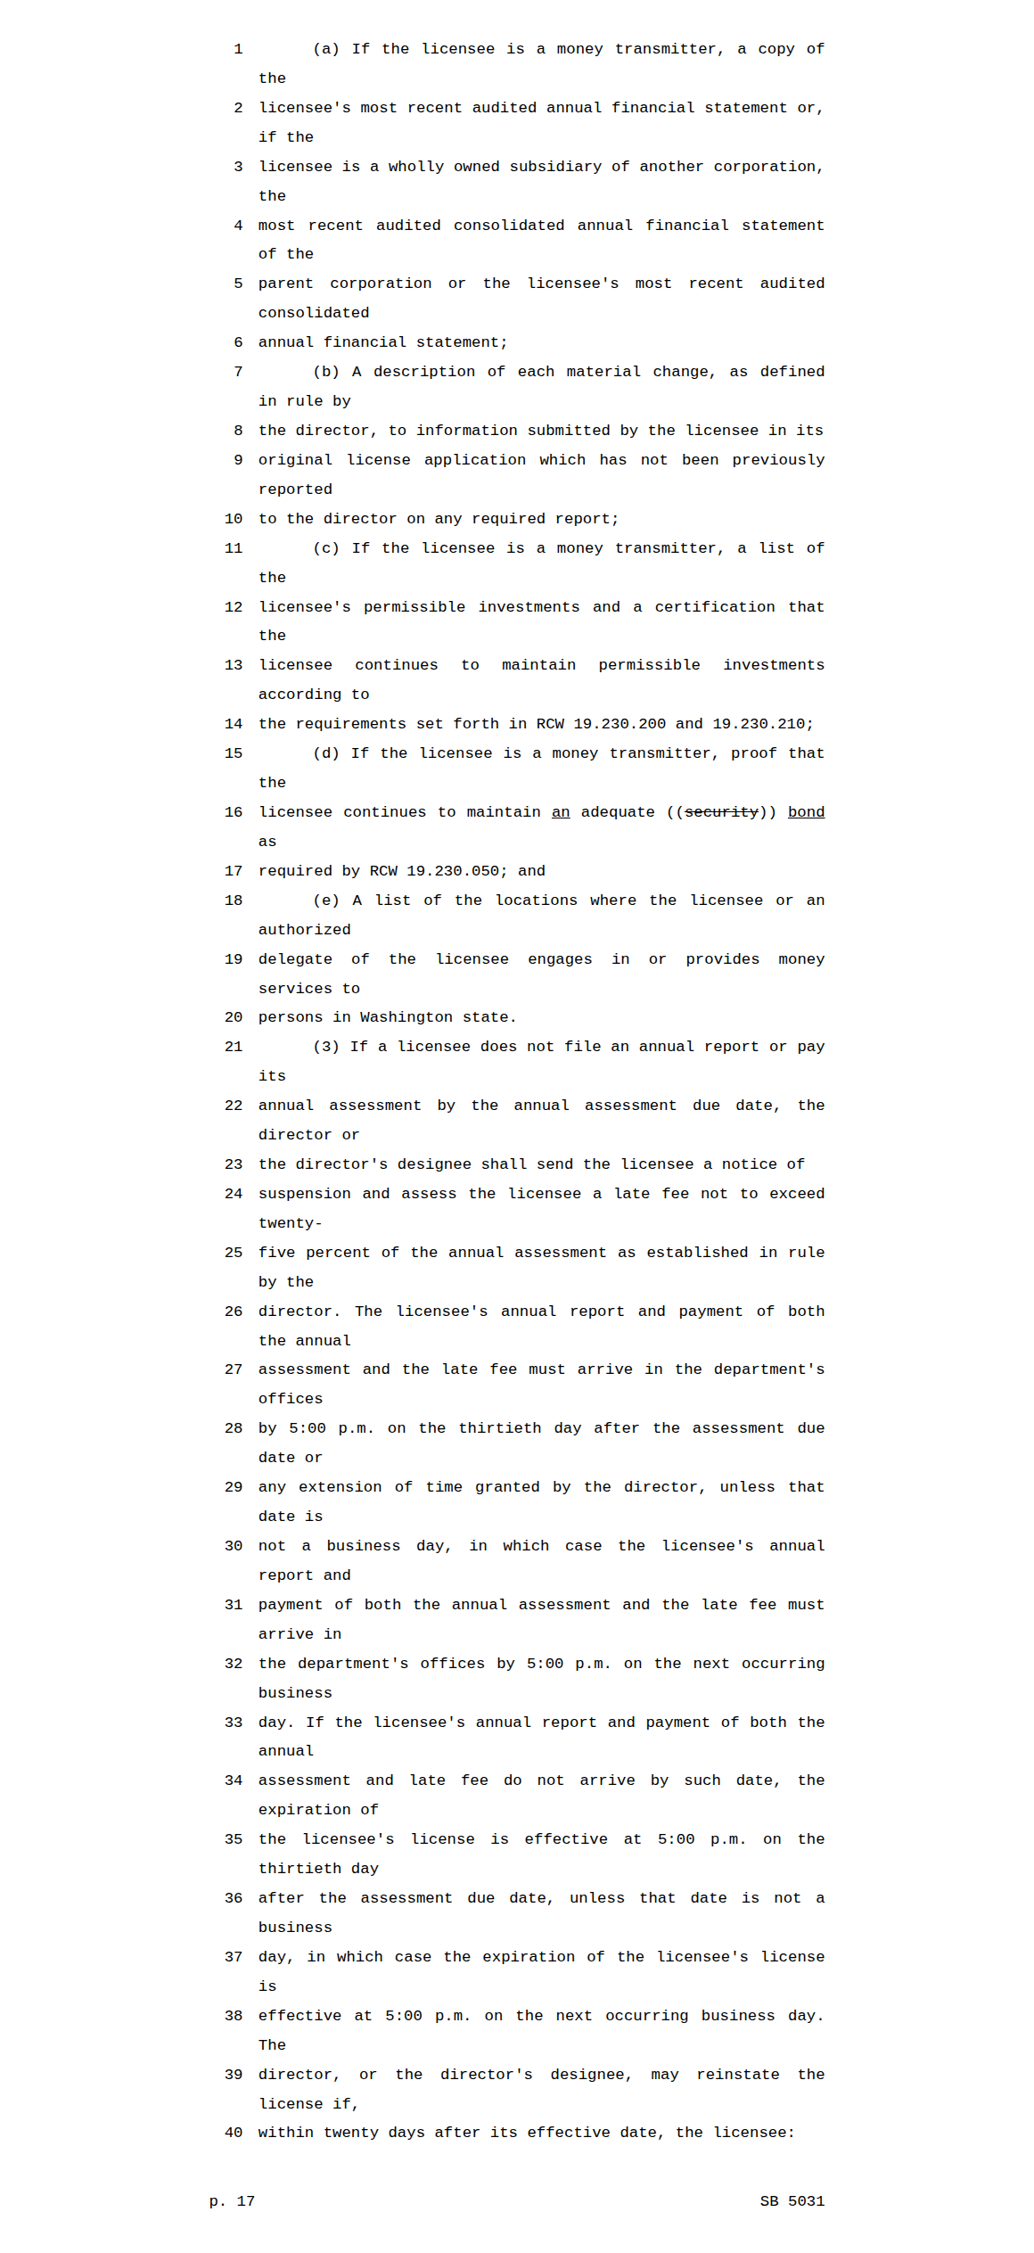(a) If the licensee is a money transmitter, a copy of the
licensee's most recent audited annual financial statement or, if the
licensee is a wholly owned subsidiary of another corporation, the
most recent audited consolidated annual financial statement of the
parent corporation or the licensee's most recent audited consolidated
annual financial statement;
(b) A description of each material change, as defined in rule by
the director, to information submitted by the licensee in its
original license application which has not been previously reported
to the director on any required report;
(c) If the licensee is a money transmitter, a list of the
licensee's permissible investments and a certification that the
licensee continues to maintain permissible investments according to
the requirements set forth in RCW 19.230.200 and 19.230.210;
(d) If the licensee is a money transmitter, proof that the
licensee continues to maintain an adequate ((security)) bond as
required by RCW 19.230.050; and
(e) A list of the locations where the licensee or an authorized
delegate of the licensee engages in or provides money services to
persons in Washington state.
(3) If a licensee does not file an annual report or pay its
annual assessment by the annual assessment due date, the director or
the director's designee shall send the licensee a notice of
suspension and assess the licensee a late fee not to exceed twenty-
five percent of the annual assessment as established in rule by the
director. The licensee's annual report and payment of both the annual
assessment and the late fee must arrive in the department's offices
by 5:00 p.m. on the thirtieth day after the assessment due date or
any extension of time granted by the director, unless that date is
not a business day, in which case the licensee's annual report and
payment of both the annual assessment and the late fee must arrive in
the department's offices by 5:00 p.m. on the next occurring business
day. If the licensee's annual report and payment of both the annual
assessment and late fee do not arrive by such date, the expiration of
the licensee's license is effective at 5:00 p.m. on the thirtieth day
after the assessment due date, unless that date is not a business
day, in which case the expiration of the licensee's license is
effective at 5:00 p.m. on the next occurring business day. The
director, or the director's designee, may reinstate the license if,
within twenty days after its effective date, the licensee:
p. 17 SB 5031